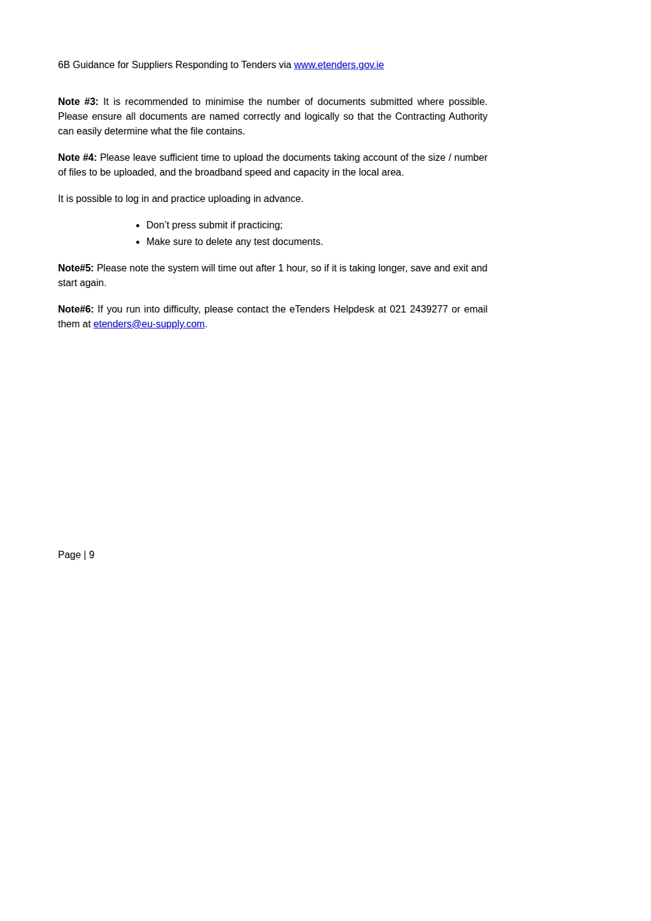6B Guidance for Suppliers Responding to Tenders via www.etenders.gov.ie
Note #3: It is recommended to minimise the number of documents submitted where possible. Please ensure all documents are named correctly and logically so that the Contracting Authority can easily determine what the file contains.
Note #4: Please leave sufficient time to upload the documents taking account of the size / number of files to be uploaded, and the broadband speed and capacity in the local area.
It is possible to log in and practice uploading in advance.
Don’t press submit if practicing;
Make sure to delete any test documents.
Note#5: Please note the system will time out after 1 hour, so if it is taking longer, save and exit and start again.
Note#6: If you run into difficulty, please contact the eTenders Helpdesk at 021 2439277 or email them at etenders@eu-supply.com.
Page | 9